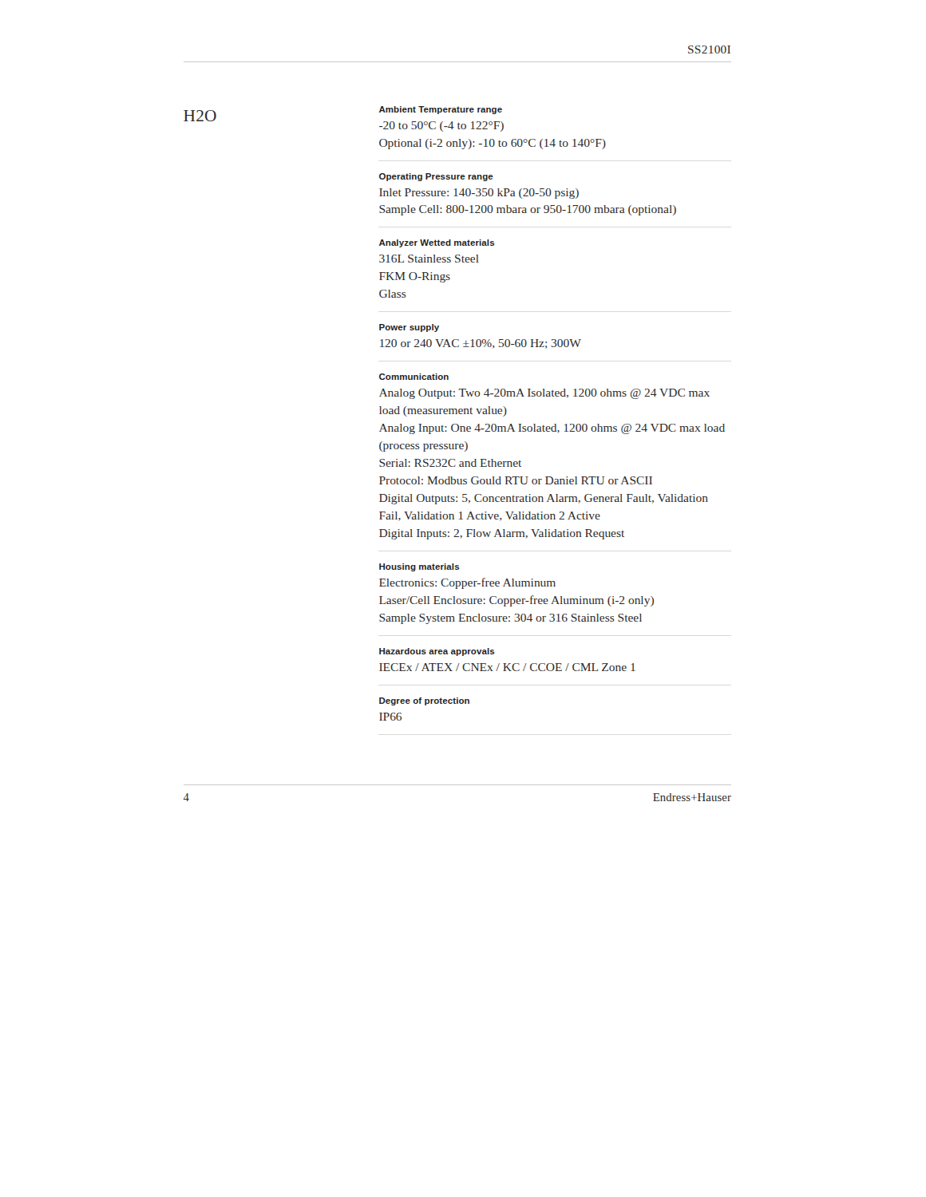SS2100I
H2O
Ambient Temperature range
-20 to 50°C (-4 to 122°F)
Optional (i-2 only): -10 to 60°C (14 to 140°F)
Operating Pressure range
Inlet Pressure: 140-350 kPa (20-50 psig)
Sample Cell: 800-1200 mbara or 950-1700 mbara (optional)
Analyzer Wetted materials
316L Stainless Steel
FKM O-Rings
Glass
Power supply
120 or 240 VAC ±10%, 50-60 Hz; 300W
Communication
Analog Output: Two 4-20mA Isolated, 1200 ohms @ 24 VDC max load (measurement value)
Analog Input: One 4-20mA Isolated, 1200 ohms @ 24 VDC max load (process pressure)
Serial: RS232C and Ethernet
Protocol: Modbus Gould RTU or Daniel RTU or ASCII
Digital Outputs: 5, Concentration Alarm, General Fault, Validation Fail, Validation 1 Active, Validation 2 Active
Digital Inputs: 2, Flow Alarm, Validation Request
Housing materials
Electronics: Copper-free Aluminum
Laser/Cell Enclosure: Copper-free Aluminum (i-2 only)
Sample System Enclosure: 304 or 316 Stainless Steel
Hazardous area approvals
IECEx / ATEX / CNEx / KC / CCOE / CML Zone 1
Degree of protection
IP66
4 Endress+Hauser